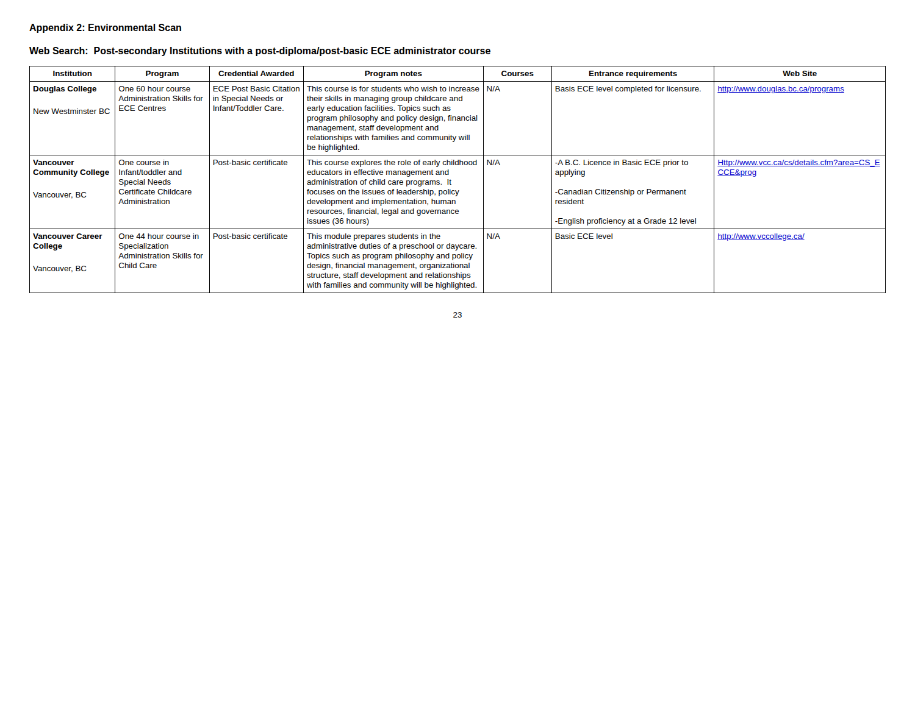Appendix 2: Environmental Scan
Web Search: Post-secondary Institutions with a post-diploma/post-basic ECE administrator course
| Institution | Program | Credential Awarded | Program notes | Courses | Entrance requirements | Web Site |
| --- | --- | --- | --- | --- | --- | --- |
| Douglas College New Westminster BC | One 60 hour course Administration Skills for ECE Centres | ECE Post Basic Citation in Special Needs or Infant/Toddler Care. | This course is for students who wish to increase their skills in managing group childcare and early education facilities. Topics such as program philosophy and policy design, financial management, staff development and relationships with families and community will be highlighted. | N/A | Basis ECE level completed for licensure. | http://www.douglas.bc.ca/programs |
| Vancouver Community College Vancouver, BC | One course in Infant/toddler and Special Needs Certificate Childcare Administration | Post-basic certificate | This course explores the role of early childhood educators in effective management and administration of child care programs. It focuses on the issues of leadership, policy development and implementation, human resources, financial, legal and governance issues (36 hours) | N/A | -A B.C. Licence in Basic ECE prior to applying -Canadian Citizenship or Permanent resident -English proficiency at a Grade 12 level | Http://www.vcc.ca/cs/details.cfm?area=CS_ECCE&prog |
| Vancouver Career College Vancouver, BC | One 44 hour course in Specialization Administration Skills for Child Care | Post-basic certificate | This module prepares students in the administrative duties of a preschool or daycare. Topics such as program philosophy and policy design, financial management, organizational structure, staff development and relationships with families and community will be highlighted. | N/A | Basic ECE level | http://www.vccollege.ca/ |
23